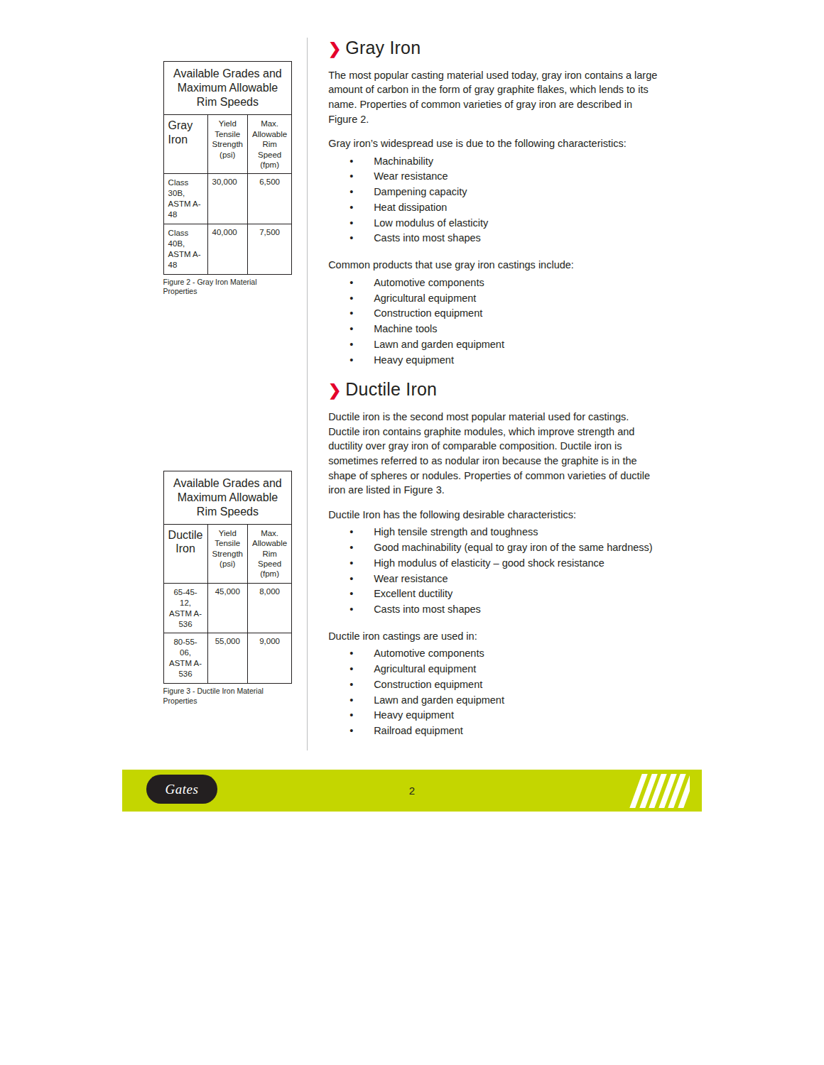| Available Grades and Maximum Allowable Rim Speeds |
| Gray Iron | Yield Tensile Strength (psi) | Max. Allowable Rim Speed (fpm) |
| Class 30B, ASTM A-48 | 30,000 | 6,500 |
| Class 40B, ASTM A-48 | 40,000 | 7,500 |
Figure 2 - Gray Iron Material Properties
| Available Grades and Maximum Allowable Rim Speeds |
| Ductile Iron | Yield Tensile Strength (psi) | Max. Allowable Rim Speed (fpm) |
| 65-45-12, ASTM A-536 | 45,000 | 8,000 |
| 80-55-06, ASTM A-536 | 55,000 | 9,000 |
Figure 3 - Ductile Iron Material Properties
❯Gray Iron
The most popular casting material used today, gray iron contains a large amount of carbon in the form of gray graphite flakes, which lends to its name. Properties of common varieties of gray iron are described in Figure 2.
Gray iron’s widespread use is due to the following characteristics:
Machinability
Wear resistance
Dampening capacity
Heat dissipation
Low modulus of elasticity
Casts into most shapes
Common products that use gray iron castings include:
Automotive components
Agricultural equipment
Construction equipment
Machine tools
Lawn and garden equipment
Heavy equipment
❯Ductile Iron
Ductile iron is the second most popular material used for castings. Ductile iron contains graphite modules, which improve strength and ductility over gray iron of comparable composition. Ductile iron is sometimes referred to as nodular iron because the graphite is in the shape of spheres or nodules. Properties of common varieties of ductile iron are listed in Figure 3.
Ductile Iron has the following desirable characteristics:
High tensile strength and toughness
Good machinability (equal to gray iron of the same hardness)
High modulus of elasticity – good shock resistance
Wear resistance
Excellent ductility
Casts into most shapes
Ductile iron castings are used in:
Automotive components
Agricultural equipment
Construction equipment
Lawn and garden equipment
Heavy equipment
Railroad equipment
2
Gates